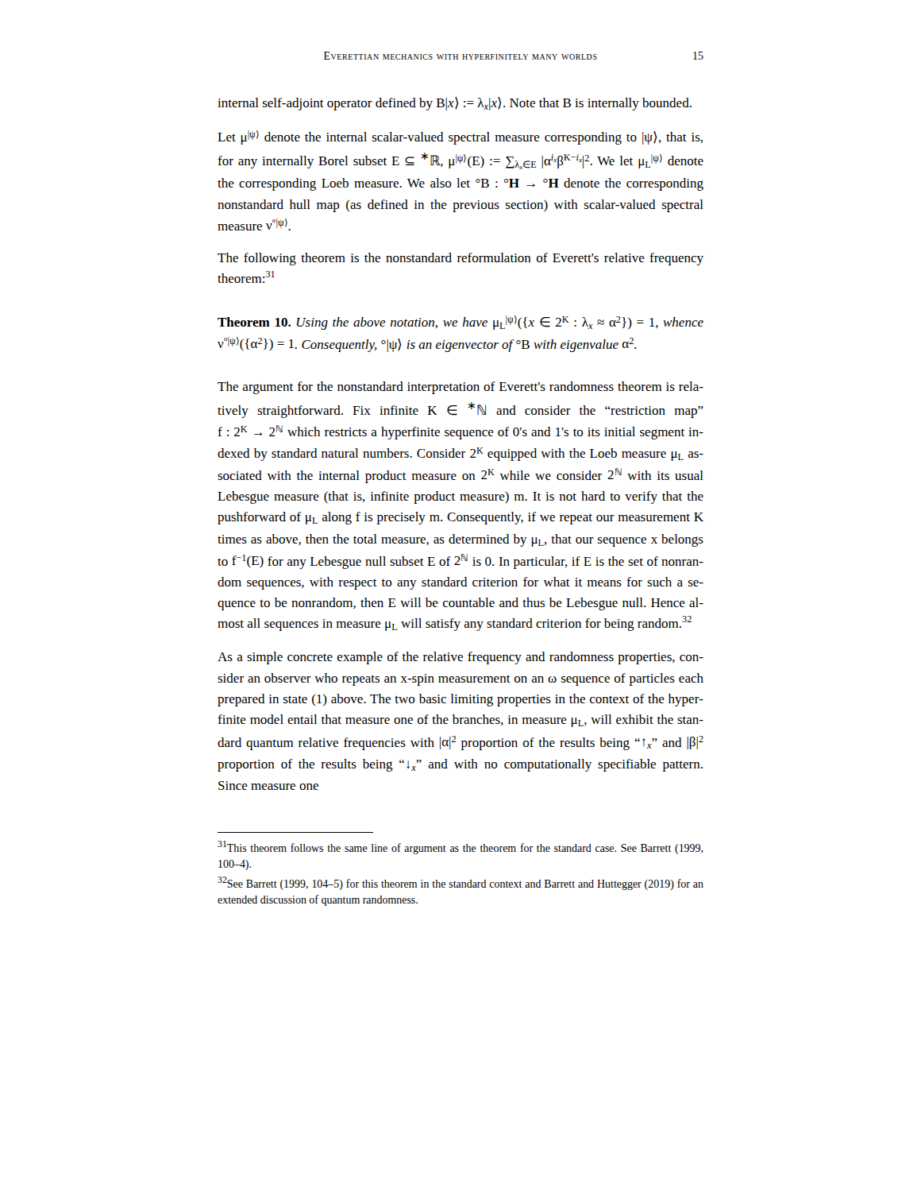Everettian mechanics with hyperfinitely many worlds 15
internal self-adjoint operator defined by B|x⟩ := λx|x⟩. Note that B is internally bounded.
Let μ|ψ⟩ denote the internal scalar-valued spectral measure corresponding to |ψ⟩, that is, for any internally Borel subset E ⊆ ∗ℝ, μ|ψ⟩(E) := ∑λx∈E |αixβK−ix|2. We let μL|ψ⟩ denote the corresponding Loeb measure. We also let °B : °H → °H denote the corresponding nonstandard hull map (as defined in the previous section) with scalar-valued spectral measure ν°|ψ⟩.
The following theorem is the nonstandard reformulation of Everett's relative frequency theorem:31
Theorem 10. Using the above notation, we have μL|ψ⟩({x ∈ 2K : λx ≈ α2}) = 1, whence ν°|ψ⟩({α2}) = 1. Consequently, °|ψ⟩ is an eigenvector of °B with eigenvalue α2.
The argument for the nonstandard interpretation of Everett's randomness theorem is relatively straightforward. Fix infinite K ∈ ∗ℕ and consider the “restriction map” f : 2K → 2ℕ which restricts a hyperfinite sequence of 0's and 1's to its initial segment indexed by standard natural numbers. Consider 2K equipped with the Loeb measure μL associated with the internal product measure on 2K while we consider 2ℕ with its usual Lebesgue measure (that is, infinite product measure) m. It is not hard to verify that the pushforward of μL along f is precisely m. Consequently, if we repeat our measurement K times as above, then the total measure, as determined by μL, that our sequence x belongs to f−1(E) for any Lebesgue null subset E of 2ℕ is 0. In particular, if E is the set of nonrandom sequences, with respect to any standard criterion for what it means for such a sequence to be nonrandom, then E will be countable and thus be Lebesgue null. Hence almost all sequences in measure μL will satisfy any standard criterion for being random.32
As a simple concrete example of the relative frequency and randomness properties, consider an observer who repeats an x-spin measurement on an ω sequence of particles each prepared in state (1) above. The two basic limiting properties in the context of the hyperfinite model entail that measure one of the branches, in measure μL, will exhibit the standard quantum relative frequencies with |α|2 proportion of the results being “↑x” and |β|2 proportion of the results being “↓x” and with no computationally specifiable pattern. Since measure one
31This theorem follows the same line of argument as the theorem for the standard case. See Barrett (1999, 100–4).
32See Barrett (1999, 104–5) for this theorem in the standard context and Barrett and Huttegger (2019) for an extended discussion of quantum randomness.